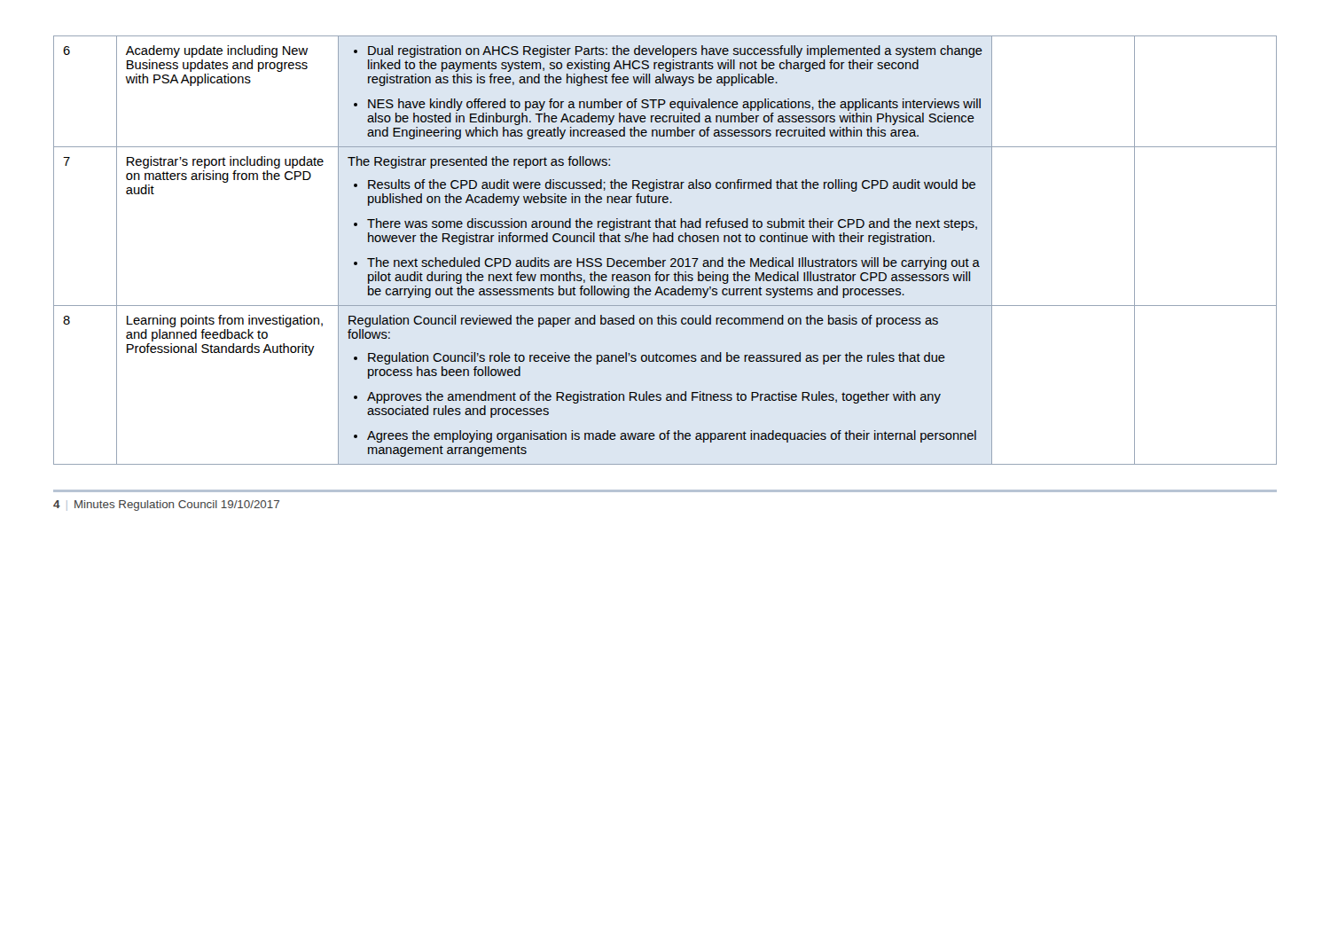| 6 | Academy update including New Business updates and progress with PSA Applications | Dual registration on AHCS Register Parts: the developers have successfully implemented a system change linked to the payments system, so existing AHCS registrants will not be charged for their second registration as this is free, and the highest fee will always be applicable. NES have kindly offered to pay for a number of STP equivalence applications, the applicants interviews will also be hosted in Edinburgh. The Academy have recruited a number of assessors within Physical Science and Engineering which has greatly increased the number of assessors recruited within this area. | | |
| 7 | Registrar’s report including update on matters arising from the CPD audit | The Registrar presented the report as follows: Results of the CPD audit were discussed; the Registrar also confirmed that the rolling CPD audit would be published on the Academy website in the near future. There was some discussion around the registrant that had refused to submit their CPD and the next steps, however the Registrar informed Council that s/he had chosen not to continue with their registration. The next scheduled CPD audits are HSS December 2017 and the Medical Illustrators will be carrying out a pilot audit during the next few months, the reason for this being the Medical Illustrator CPD assessors will be carrying out the assessments but following the Academy’s current systems and processes. | | |
| 8 | Learning points from investigation, and planned feedback to Professional Standards Authority | Regulation Council reviewed the paper and based on this could recommend on the basis of process as follows: Regulation Council’s role to receive the panel’s outcomes and be reassured as per the rules that due process has been followed Approves the amendment of the Registration Rules and Fitness to Practise Rules, together with any associated rules and processes Agrees the employing organisation is made aware of the apparent inadequacies of their internal personnel management arrangements | | |
4|Minutes Regulation Council 19/10/2017